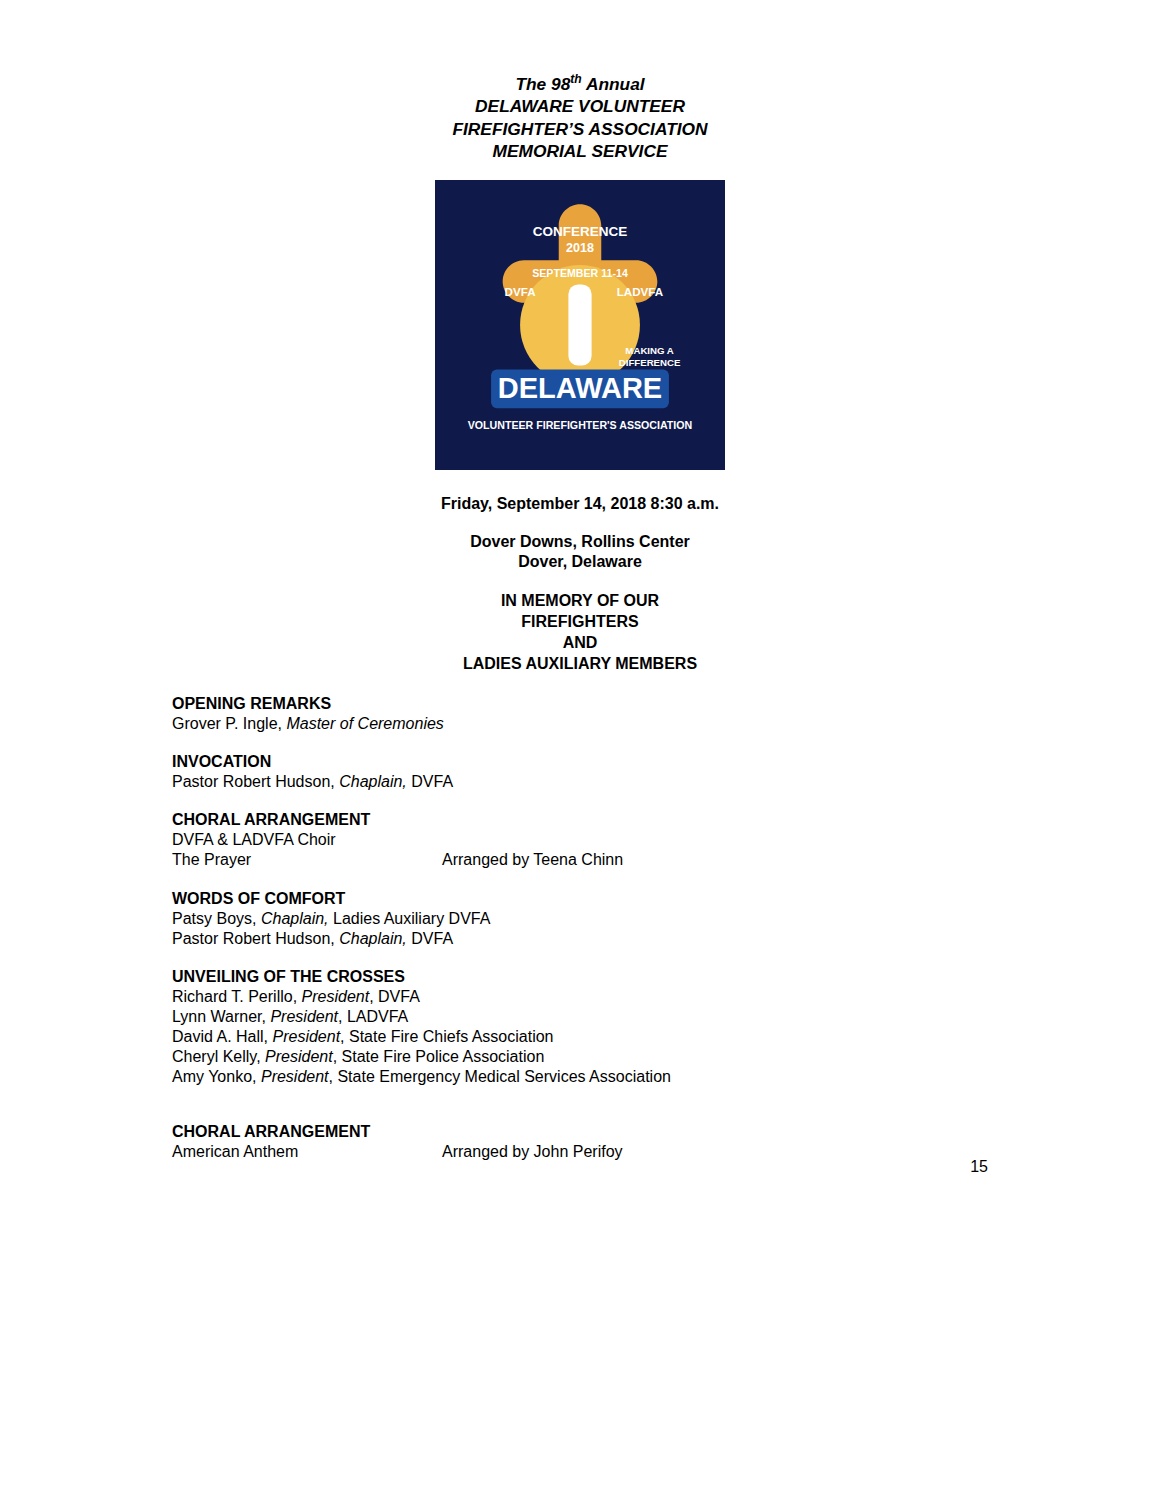The 98th Annual
DELAWARE VOLUNTEER
FIREFIGHTER’S ASSOCIATION
MEMORIAL SERVICE
Friday, September 14, 2018 8:30 a.m.
Dover Downs, Rollins Center
Dover, Delaware
IN MEMORY OF OUR
FIREFIGHTERS
AND
LADIES AUXILIARY MEMBERS
Opening Remarks
Grover P. Ingle, Master of Ceremonies
Invocation
Pastor Robert Hudson, Chaplain, DVFA
Choral Arrangement
DVFA & LADVFA Choir
The Prayer Arranged by Teena Chinn
Words of Comfort
Patsy Boys, Chaplain, Ladies Auxiliary DVFA
Pastor Robert Hudson, Chaplain, DVFA
Unveiling of the Crosses
Richard T. Perillo, President, DVFA
Lynn Warner, President, LADVFA
David A. Hall, President, State Fire Chiefs Association
Cheryl Kelly, President, State Fire Police Association
Amy Yonko, President, State Emergency Medical Services Association
Choral Arrangement
American Anthem Arranged by John Perifoy
15